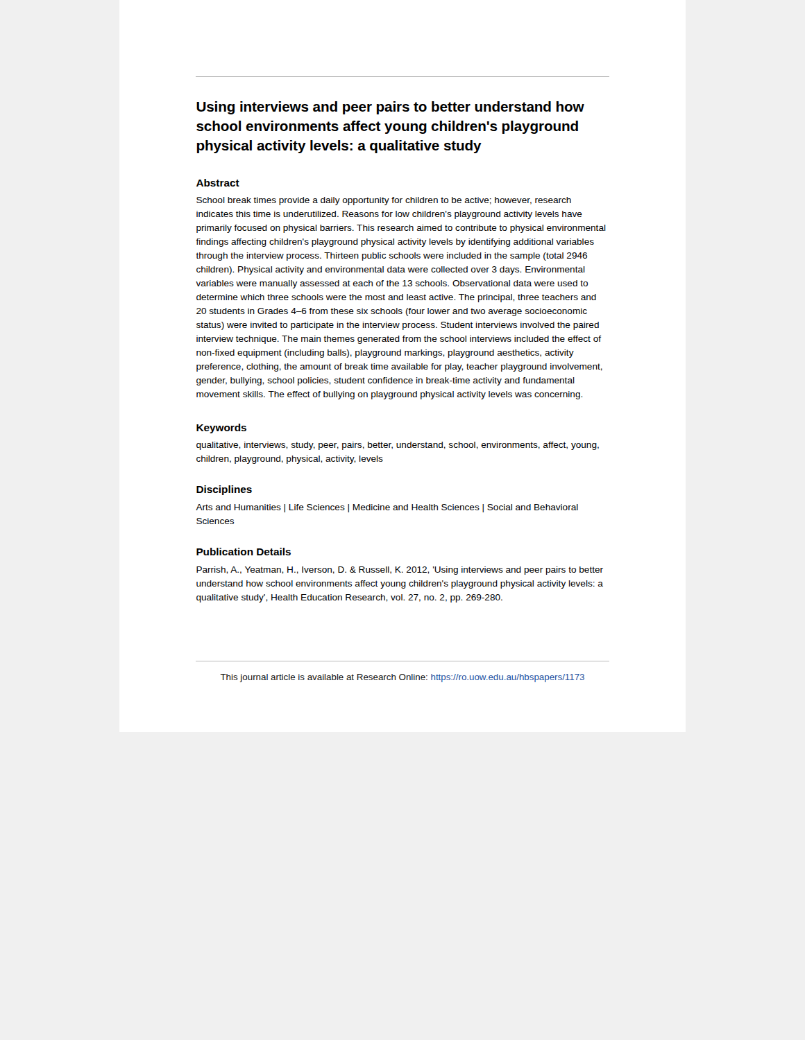Using interviews and peer pairs to better understand how school environments affect young children's playground physical activity levels: a qualitative study
Abstract
School break times provide a daily opportunity for children to be active; however, research indicates this time is underutilized. Reasons for low children's playground activity levels have primarily focused on physical barriers. This research aimed to contribute to physical environmental findings affecting children's playground physical activity levels by identifying additional variables through the interview process. Thirteen public schools were included in the sample (total 2946 children). Physical activity and environmental data were collected over 3 days. Environmental variables were manually assessed at each of the 13 schools. Observational data were used to determine which three schools were the most and least active. The principal, three teachers and 20 students in Grades 4–6 from these six schools (four lower and two average socioeconomic status) were invited to participate in the interview process. Student interviews involved the paired interview technique. The main themes generated from the school interviews included the effect of non-fixed equipment (including balls), playground markings, playground aesthetics, activity preference, clothing, the amount of break time available for play, teacher playground involvement, gender, bullying, school policies, student confidence in break-time activity and fundamental movement skills. The effect of bullying on playground physical activity levels was concerning.
Keywords
qualitative, interviews, study, peer, pairs, better, understand, school, environments, affect, young, children, playground, physical, activity, levels
Disciplines
Arts and Humanities | Life Sciences | Medicine and Health Sciences | Social and Behavioral Sciences
Publication Details
Parrish, A., Yeatman, H., Iverson, D. & Russell, K. 2012, 'Using interviews and peer pairs to better understand how school environments affect young children's playground physical activity levels: a qualitative study', Health Education Research, vol. 27, no. 2, pp. 269-280.
This journal article is available at Research Online: https://ro.uow.edu.au/hbspapers/1173